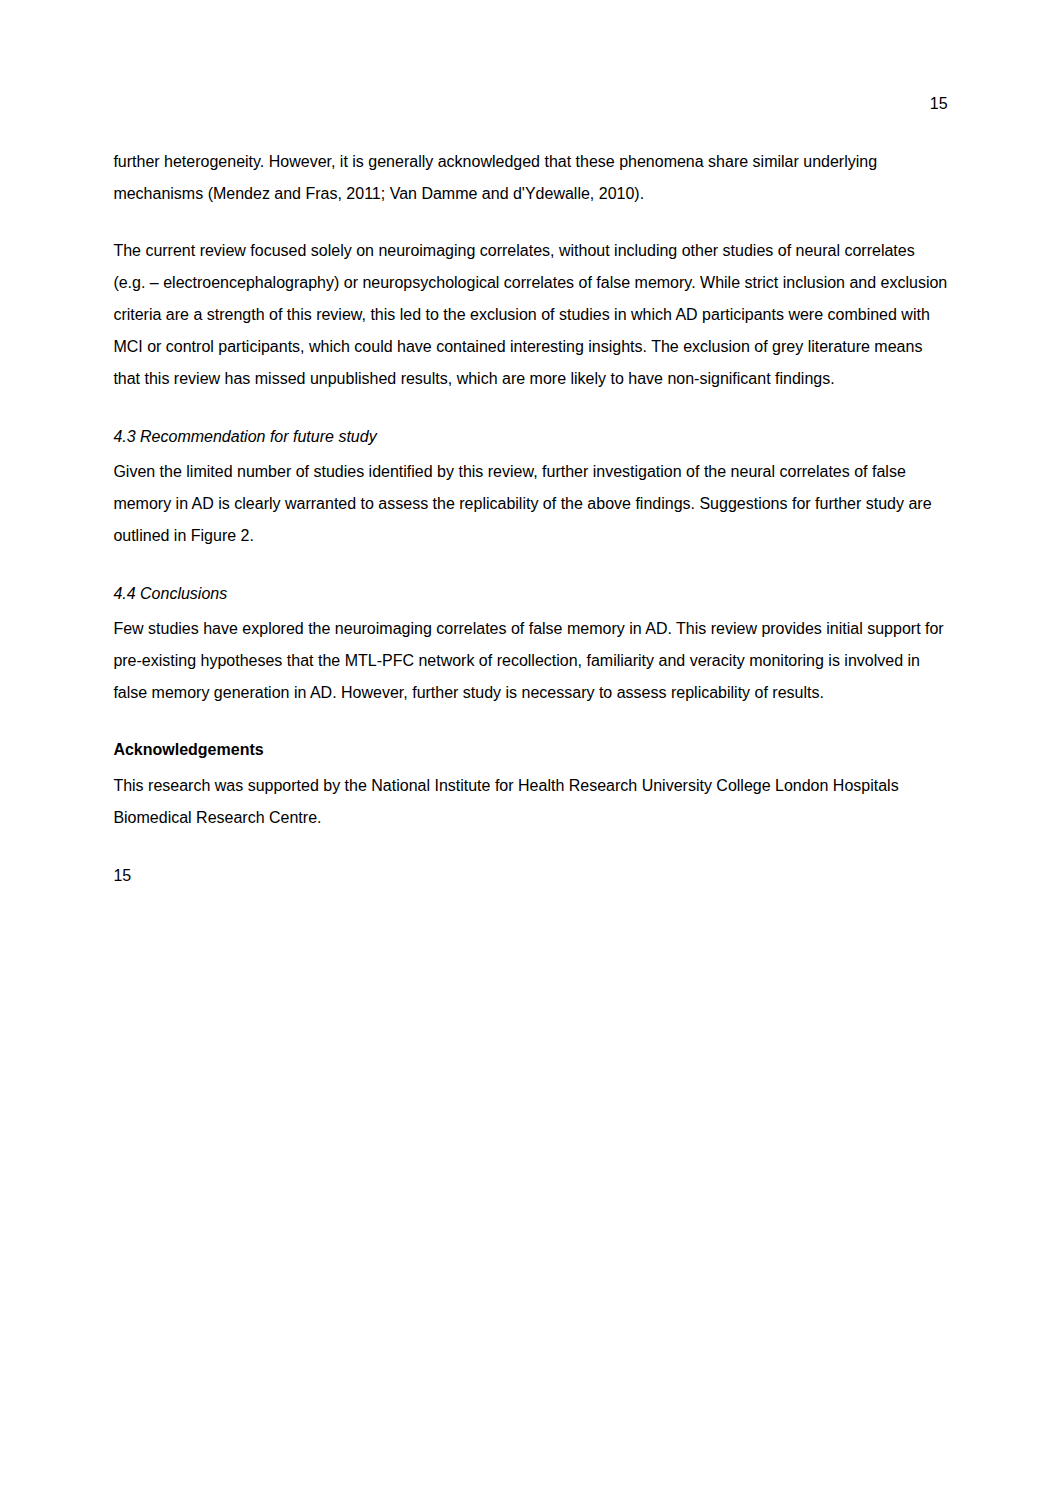15
further heterogeneity. However, it is generally acknowledged that these phenomena share similar underlying mechanisms (Mendez and Fras, 2011; Van Damme and d'Ydewalle, 2010).
The current review focused solely on neuroimaging correlates, without including other studies of neural correlates (e.g. – electroencephalography) or neuropsychological correlates of false memory. While strict inclusion and exclusion criteria are a strength of this review, this led to the exclusion of studies in which AD participants were combined with MCI or control participants, which could have contained interesting insights. The exclusion of grey literature means that this review has missed unpublished results, which are more likely to have non-significant findings.
4.3 Recommendation for future study
Given the limited number of studies identified by this review, further investigation of the neural correlates of false memory in AD is clearly warranted to assess the replicability of the above findings. Suggestions for further study are outlined in Figure 2.
4.4 Conclusions
Few studies have explored the neuroimaging correlates of false memory in AD. This review provides initial support for pre-existing hypotheses that the MTL-PFC network of recollection, familiarity and veracity monitoring is involved in false memory generation in AD. However, further study is necessary to assess replicability of results.
Acknowledgements
This research was supported by the National Institute for Health Research University College London Hospitals Biomedical Research Centre.
15